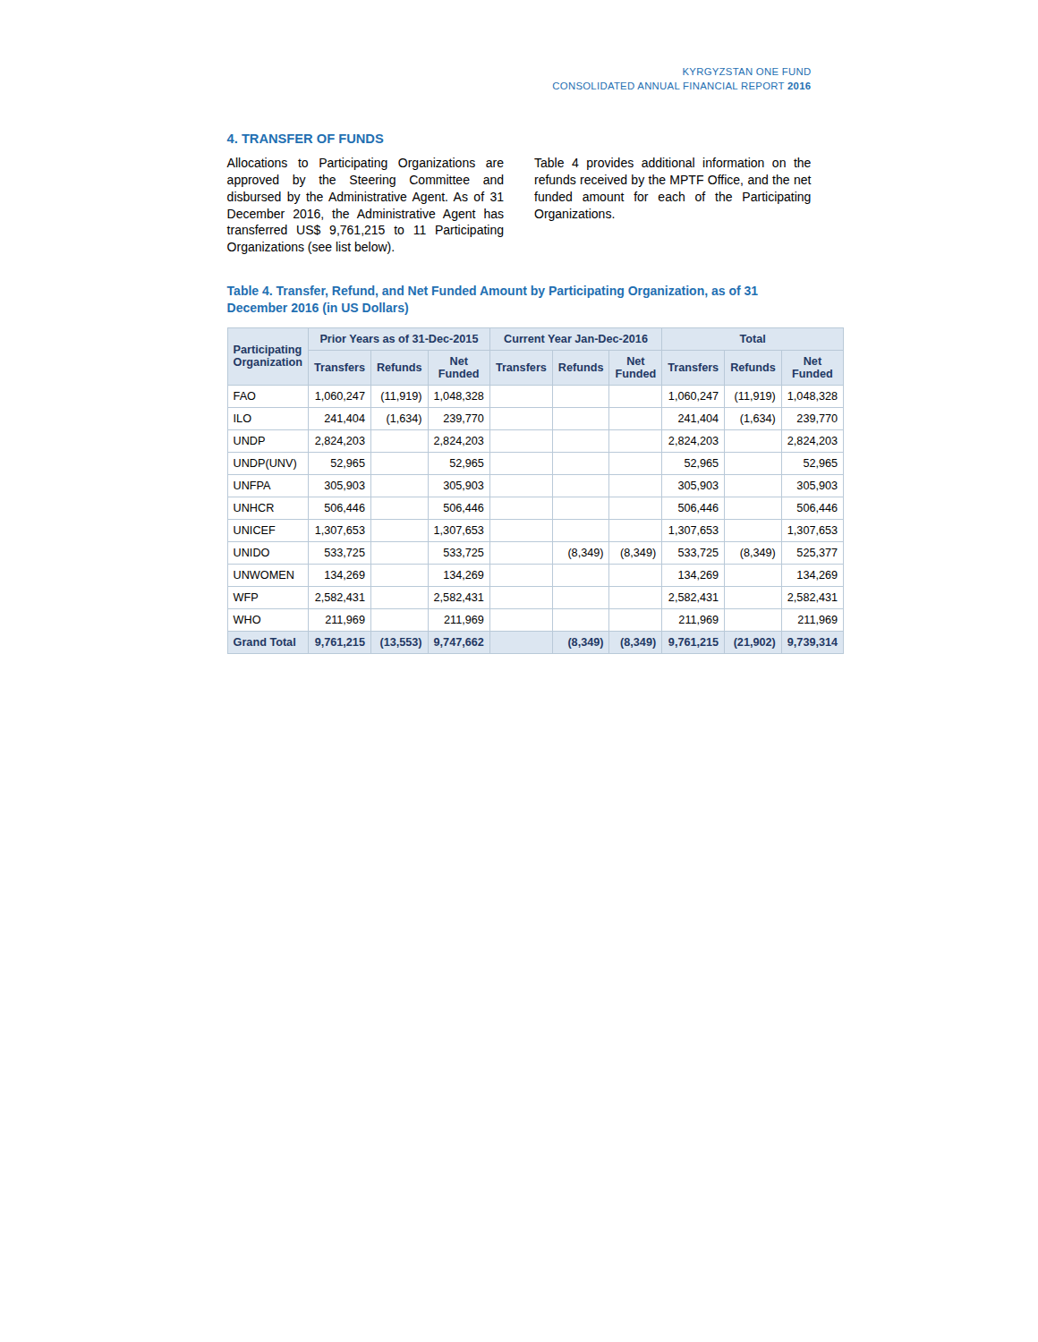KYRGYZSTAN ONE FUND
CONSOLIDATED ANNUAL FINANCIAL REPORT 2016
4. TRANSFER OF FUNDS
Allocations to Participating Organizations are approved by the Steering Committee and disbursed by the Administrative Agent. As of 31 December 2016, the Administrative Agent has transferred US$ 9,761,215 to 11 Participating Organizations (see list below).
Table 4 provides additional information on the refunds received by the MPTF Office, and the net funded amount for each of the Participating Organizations.
Table 4. Transfer, Refund, and Net Funded Amount by Participating Organization, as of 31 December 2016 (in US Dollars)
| Participating Organization | Prior Years as of 31-Dec-2015 | Current Year Jan-Dec-2016 | Total |
| --- | --- | --- | --- |
| Transfers | Refunds | Net Funded | Transfers | Refunds | Net Funded | Transfers | Refunds | Net Funded |
| FAO | 1,060,247 | (11,919) | 1,048,328 | | | | 1,060,247 | (11,919) | 1,048,328 |
| ILO | 241,404 | (1,634) | 239,770 | | | | 241,404 | (1,634) | 239,770 |
| UNDP | 2,824,203 | | 2,824,203 | | | | 2,824,203 | | 2,824,203 |
| UNDP(UNV) | 52,965 | | 52,965 | | | | 52,965 | | 52,965 |
| UNFPA | 305,903 | | 305,903 | | | | 305,903 | | 305,903 |
| UNHCR | 506,446 | | 506,446 | | | | 506,446 | | 506,446 |
| UNICEF | 1,307,653 | | 1,307,653 | | | | 1,307,653 | | 1,307,653 |
| UNIDO | 533,725 | | 533,725 | | (8,349) | (8,349) | 533,725 | (8,349) | 525,377 |
| UNWOMEN | 134,269 | | 134,269 | | | | 134,269 | | 134,269 |
| WFP | 2,582,431 | | 2,582,431 | | | | 2,582,431 | | 2,582,431 |
| WHO | 211,969 | | 211,969 | | | | 211,969 | | 211,969 |
| Grand Total | 9,761,215 | (13,553) | 9,747,662 | | (8,349) | (8,349) | 9,761,215 | (21,902) | 9,739,314 |